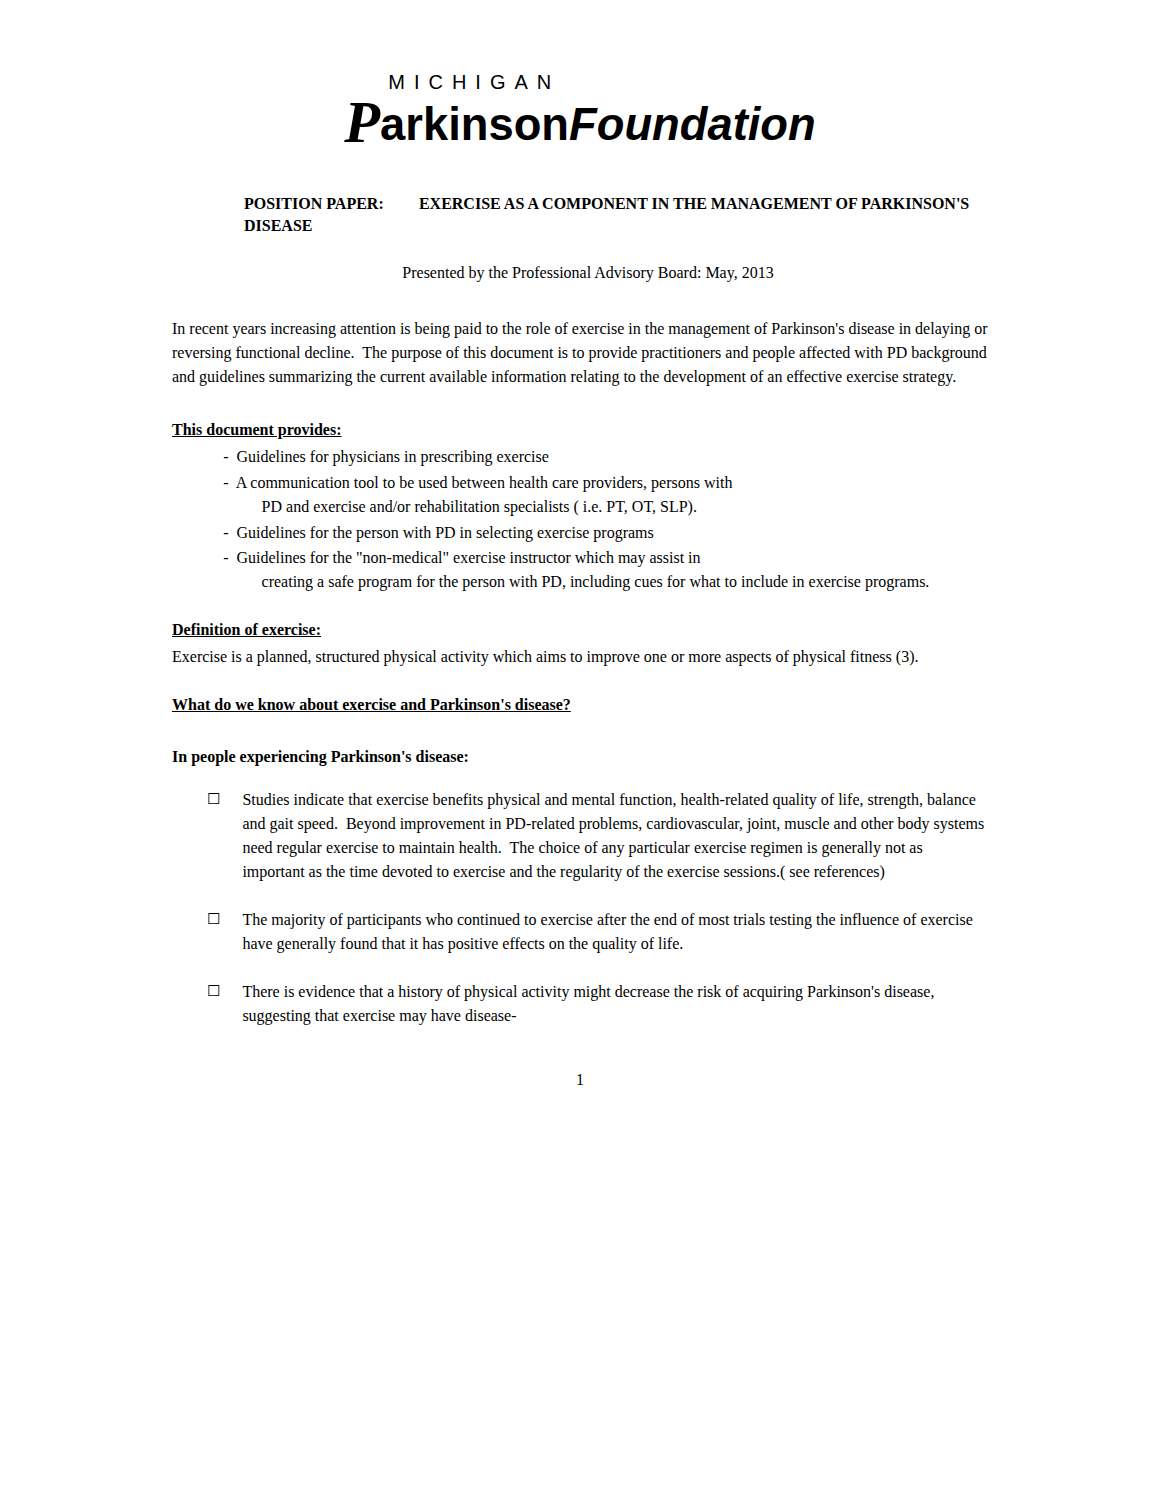MICHIGAN ParkinsonFoundation
POSITION PAPER: EXERCISE AS A COMPONENT IN THE MANAGEMENT OF PARKINSON'S DISEASE
Presented by the Professional Advisory Board: May, 2013
In recent years increasing attention is being paid to the role of exercise in the management of Parkinson's disease in delaying or reversing functional decline. The purpose of this document is to provide practitioners and people affected with PD background and guidelines summarizing the current available information relating to the development of an effective exercise strategy.
This document provides:
- Guidelines for physicians in prescribing exercise
- A communication tool to be used between health care providers, persons with PD and exercise and/or rehabilitation specialists ( i.e. PT, OT, SLP).
- Guidelines for the person with PD in selecting exercise programs
- Guidelines for the "non-medical" exercise instructor which may assist in creating a safe program for the person with PD, including cues for what to include in exercise programs.
Definition of exercise:
Exercise is a planned, structured physical activity which aims to improve one or more aspects of physical fitness (3).
What do we know about exercise and Parkinson's disease?
In people experiencing Parkinson's disease:
Studies indicate that exercise benefits physical and mental function, health-related quality of life, strength, balance and gait speed. Beyond improvement in PD-related problems, cardiovascular, joint, muscle and other body systems need regular exercise to maintain health. The choice of any particular exercise regimen is generally not as important as the time devoted to exercise and the regularity of the exercise sessions.( see references)
The majority of participants who continued to exercise after the end of most trials testing the influence of exercise have generally found that it has positive effects on the quality of life.
There is evidence that a history of physical activity might decrease the risk of acquiring Parkinson's disease, suggesting that exercise may have disease-
1